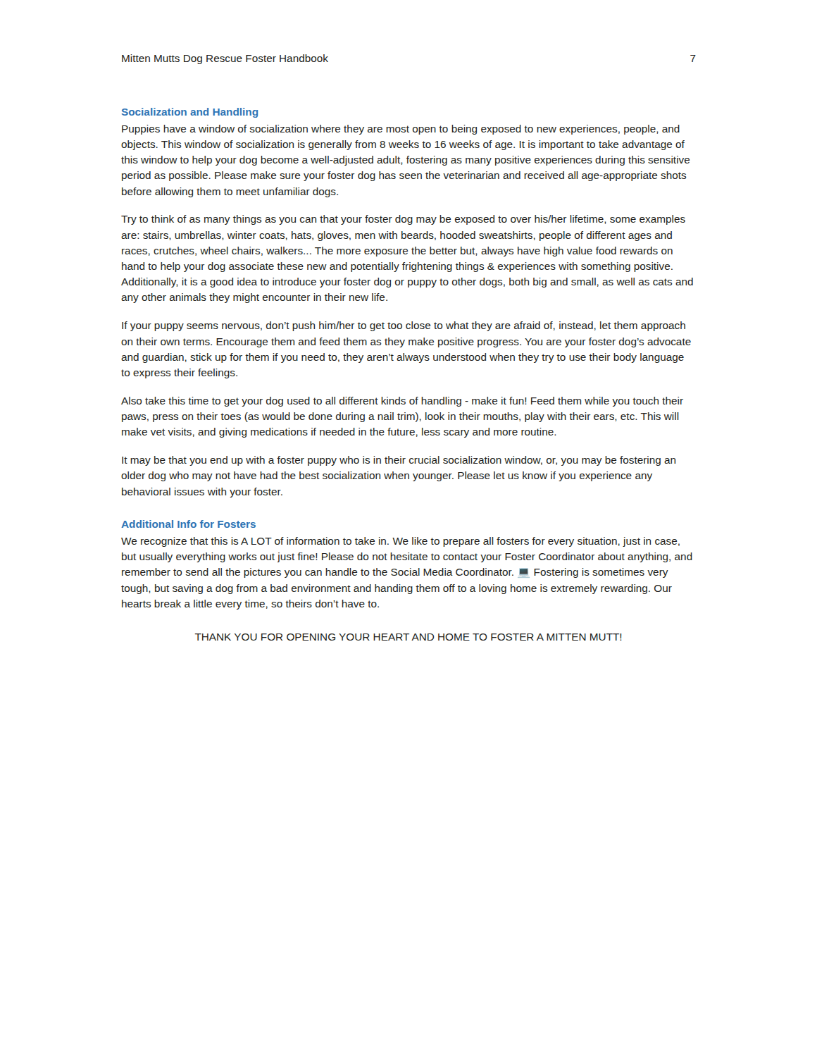Mitten Mutts Dog Rescue Foster Handbook 7
Socialization and Handling
Puppies have a window of socialization where they are most open to being exposed to new experiences, people, and objects. This window of socialization is generally from 8 weeks to 16 weeks of age. It is important to take advantage of this window to help your dog become a well-adjusted adult, fostering as many positive experiences during this sensitive period as possible. Please make sure your foster dog has seen the veterinarian and received all age-appropriate shots before allowing them to meet unfamiliar dogs.
Try to think of as many things as you can that your foster dog may be exposed to over his/her lifetime, some examples are: stairs, umbrellas, winter coats, hats, gloves, men with beards, hooded sweatshirts, people of different ages and races, crutches, wheel chairs, walkers... The more exposure the better but, always have high value food rewards on hand to help your dog associate these new and potentially frightening things & experiences with something positive. Additionally, it is a good idea to introduce your foster dog or puppy to other dogs, both big and small, as well as cats and any other animals they might encounter in their new life.
If your puppy seems nervous, don’t push him/her to get too close to what they are afraid of, instead, let them approach on their own terms. Encourage them and feed them as they make positive progress. You are your foster dog’s advocate and guardian, stick up for them if you need to, they aren’t always understood when they try to use their body language to express their feelings.
Also take this time to get your dog used to all different kinds of handling - make it fun! Feed them while you touch their paws, press on their toes (as would be done during a nail trim), look in their mouths, play with their ears, etc. This will make vet visits, and giving medications if needed in the future, less scary and more routine.
It may be that you end up with a foster puppy who is in their crucial socialization window, or, you may be fostering an older dog who may not have had the best socialization when younger. Please let us know if you experience any behavioral issues with your foster.
Additional Info for Fosters
We recognize that this is A LOT of information to take in. We like to prepare all fosters for every situation, just in case, but usually everything works out just fine! Please do not hesitate to contact your Foster Coordinator about anything, and remember to send all the pictures you can handle to the Social Media Coordinator. 💻 Fostering is sometimes very tough, but saving a dog from a bad environment and handing them off to a loving home is extremely rewarding. Our hearts break a little every time, so theirs don’t have to.
Thank you for opening your heart and home to foster a Mitten Mutt!